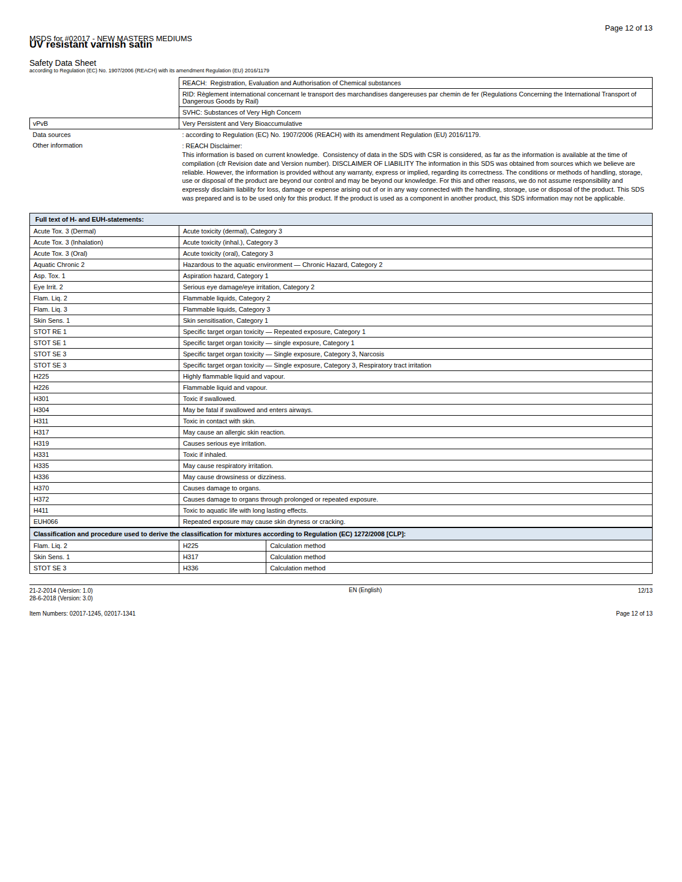Page 12 of 13
MSDS for #02017 - NEW MASTERS MEDIUMS
UV resistant varnish satin
Safety Data Sheet
according to Regulation (EC) No. 1907/2006 (REACH) with its amendment Regulation (EU) 2016/1179
| | REACH: Registration, Evaluation and Authorisation of Chemical substances |
| | RID: Règlement international concernant le transport des marchandises dangereuses par chemin de fer (Regulations Concerning the International Transport of Dangerous Goods by Rail) |
| | SVHC: Substances of Very High Concern |
| vPvB | Very Persistent and Very Bioaccumulative |
| Data sources | : according to Regulation (EC) No. 1907/2006 (REACH) with its amendment Regulation (EU) 2016/1179. |
| Other information | : REACH Disclaimer: This information is based on current knowledge. Consistency of data in the SDS with CSR is considered, as far as the information is available at the time of compilation (cfr Revision date and Version number). DISCLAIMER OF LIABILITY The information in this SDS was obtained from sources which we believe are reliable. However, the information is provided without any warranty, express or implied, regarding its correctness. The conditions or methods of handling, storage, use or disposal of the product are beyond our control and may be beyond our knowledge. For this and other reasons, we do not assume responsibility and expressly disclaim liability for loss, damage or expense arising out of or in any way connected with the handling, storage, use or disposal of the product. This SDS was prepared and is to be used only for this product. If the product is used as a component in another product, this SDS information may not be applicable. |
| Full text of H- and EUH-statements: |
| --- |
| Acute Tox. 3 (Dermal) | Acute toxicity (dermal), Category 3 |
| Acute Tox. 3 (Inhalation) | Acute toxicity (inhal.), Category 3 |
| Acute Tox. 3 (Oral) | Acute toxicity (oral), Category 3 |
| Aquatic Chronic 2 | Hazardous to the aquatic environment — Chronic Hazard, Category 2 |
| Asp. Tox. 1 | Aspiration hazard, Category 1 |
| Eye Irrit. 2 | Serious eye damage/eye irritation, Category 2 |
| Flam. Liq. 2 | Flammable liquids, Category 2 |
| Flam. Liq. 3 | Flammable liquids, Category 3 |
| Skin Sens. 1 | Skin sensitisation, Category 1 |
| STOT RE 1 | Specific target organ toxicity — Repeated exposure, Category 1 |
| STOT SE 1 | Specific target organ toxicity — single exposure, Category 1 |
| STOT SE 3 | Specific target organ toxicity — Single exposure, Category 3, Narcosis |
| STOT SE 3 | Specific target organ toxicity — Single exposure, Category 3, Respiratory tract irritation |
| H225 | Highly flammable liquid and vapour. |
| H226 | Flammable liquid and vapour. |
| H301 | Toxic if swallowed. |
| H304 | May be fatal if swallowed and enters airways. |
| H311 | Toxic in contact with skin. |
| H317 | May cause an allergic skin reaction. |
| H319 | Causes serious eye irritation. |
| H331 | Toxic if inhaled. |
| H335 | May cause respiratory irritation. |
| H336 | May cause drowsiness or dizziness. |
| H370 | Causes damage to organs. |
| H372 | Causes damage to organs through prolonged or repeated exposure. |
| H411 | Toxic to aquatic life with long lasting effects. |
| EUH066 | Repeated exposure may cause skin dryness or cracking. |
| Classification and procedure used to derive the classification for mixtures according to Regulation (EC) 1272/2008 [CLP]: |
| --- |
| Flam. Liq. 2 | H225 | Calculation method |
| Skin Sens. 1 | H317 | Calculation method |
| STOT SE 3 | H336 | Calculation method |
21-2-2014 (Version: 1.0)
28-6-2018 (Version: 3.0)
12/13
EN (English)
Item Numbers: 02017-1245, 02017-1341
Page 12 of 13